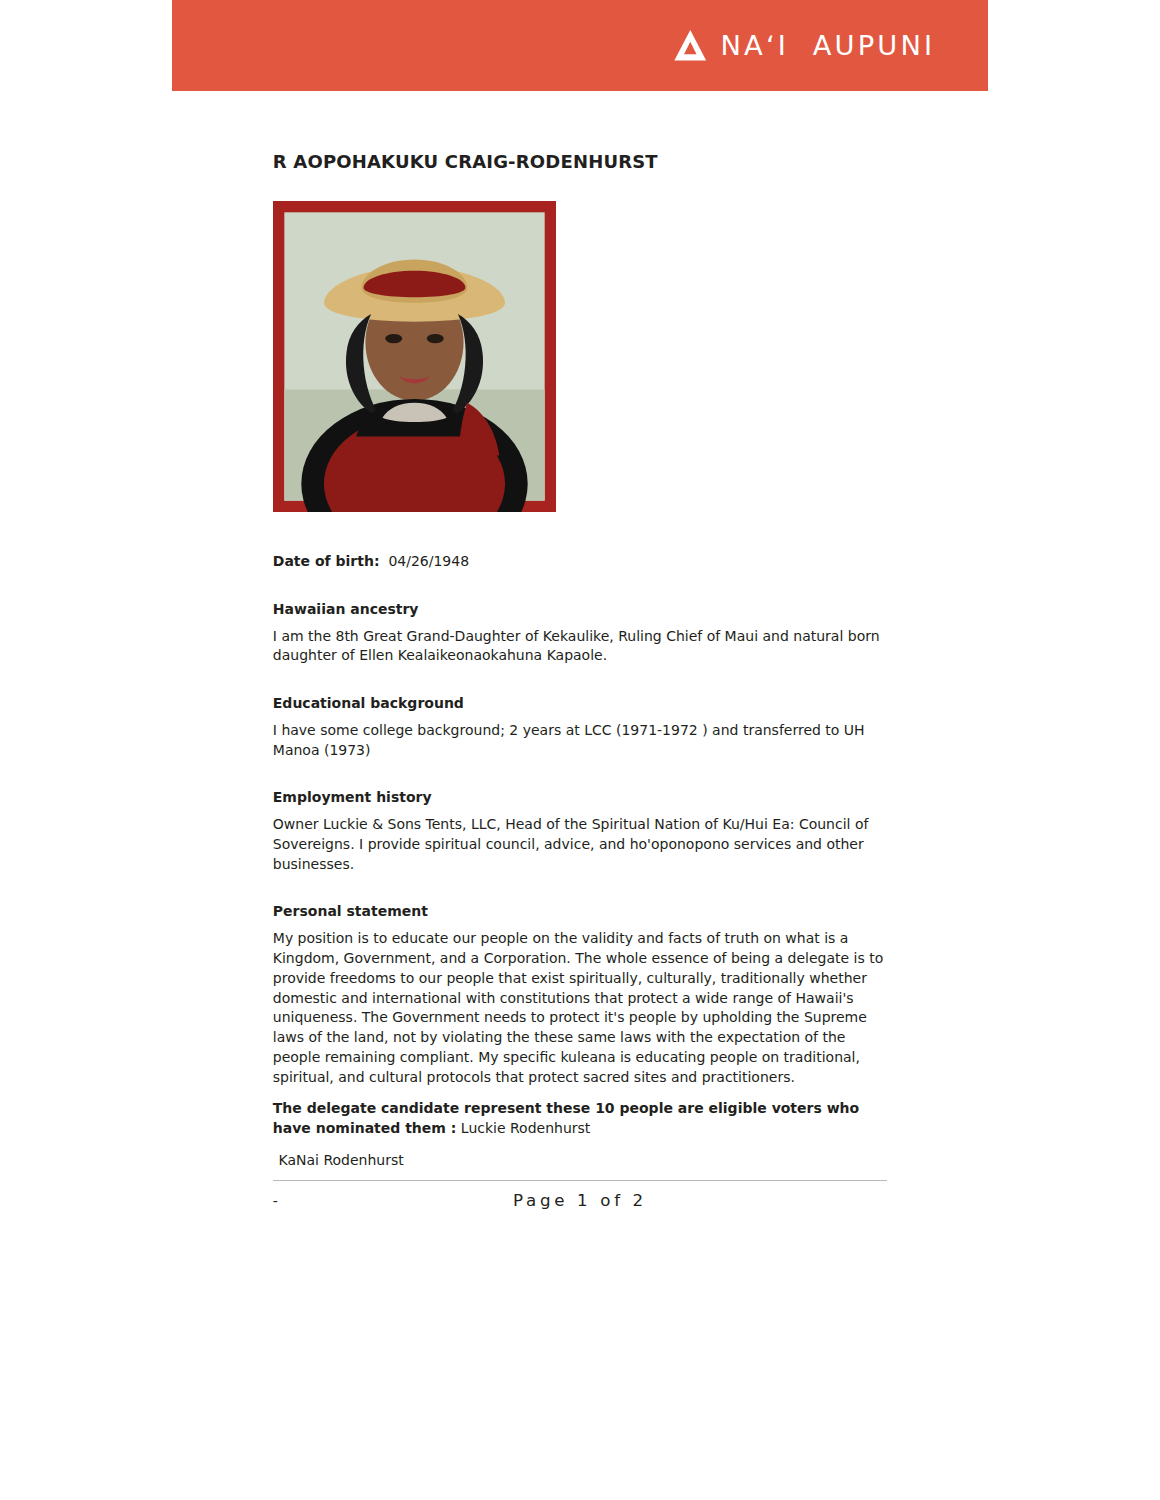NAʻI AUPUNI
R AOPOHAKUKU CRAIG-RODENHURST
Date of birth: 04/26/1948
Hawaiian ancestry
I am the 8th Great Grand-Daughter of Kekaulike, Ruling Chief of Maui and natural born daughter of Ellen Kealaikeonaokahuna Kapaole.
Educational background
I have some college background; 2 years at LCC (1971-1972 ) and transferred to UH Manoa (1973)
Employment history
Owner Luckie & Sons Tents, LLC, Head of the Spiritual Nation of Ku/Hui Ea: Council of Sovereigns. I provide spiritual council, advice, and ho'oponopono services and other businesses.
Personal statement
My position is to educate our people on the validity and facts of truth on what is a Kingdom, Government, and a Corporation. The whole essence of being a delegate is to provide freedoms to our people that exist spiritually, culturally, traditionally whether domestic and international with constitutions that protect a wide range of Hawaii's uniqueness. The Government needs to protect it's people by upholding the Supreme laws of the land, not by violating the these same laws with the expectation of the people remaining compliant. My specific kuleana is educating people on traditional, spiritual, and cultural protocols that protect sacred sites and practitioners.
The delegate candidate represent these 10 people are eligible voters who have nominated them : Luckie Rodenhurst
KaNai Rodenhurst
-
Page 1 of 2